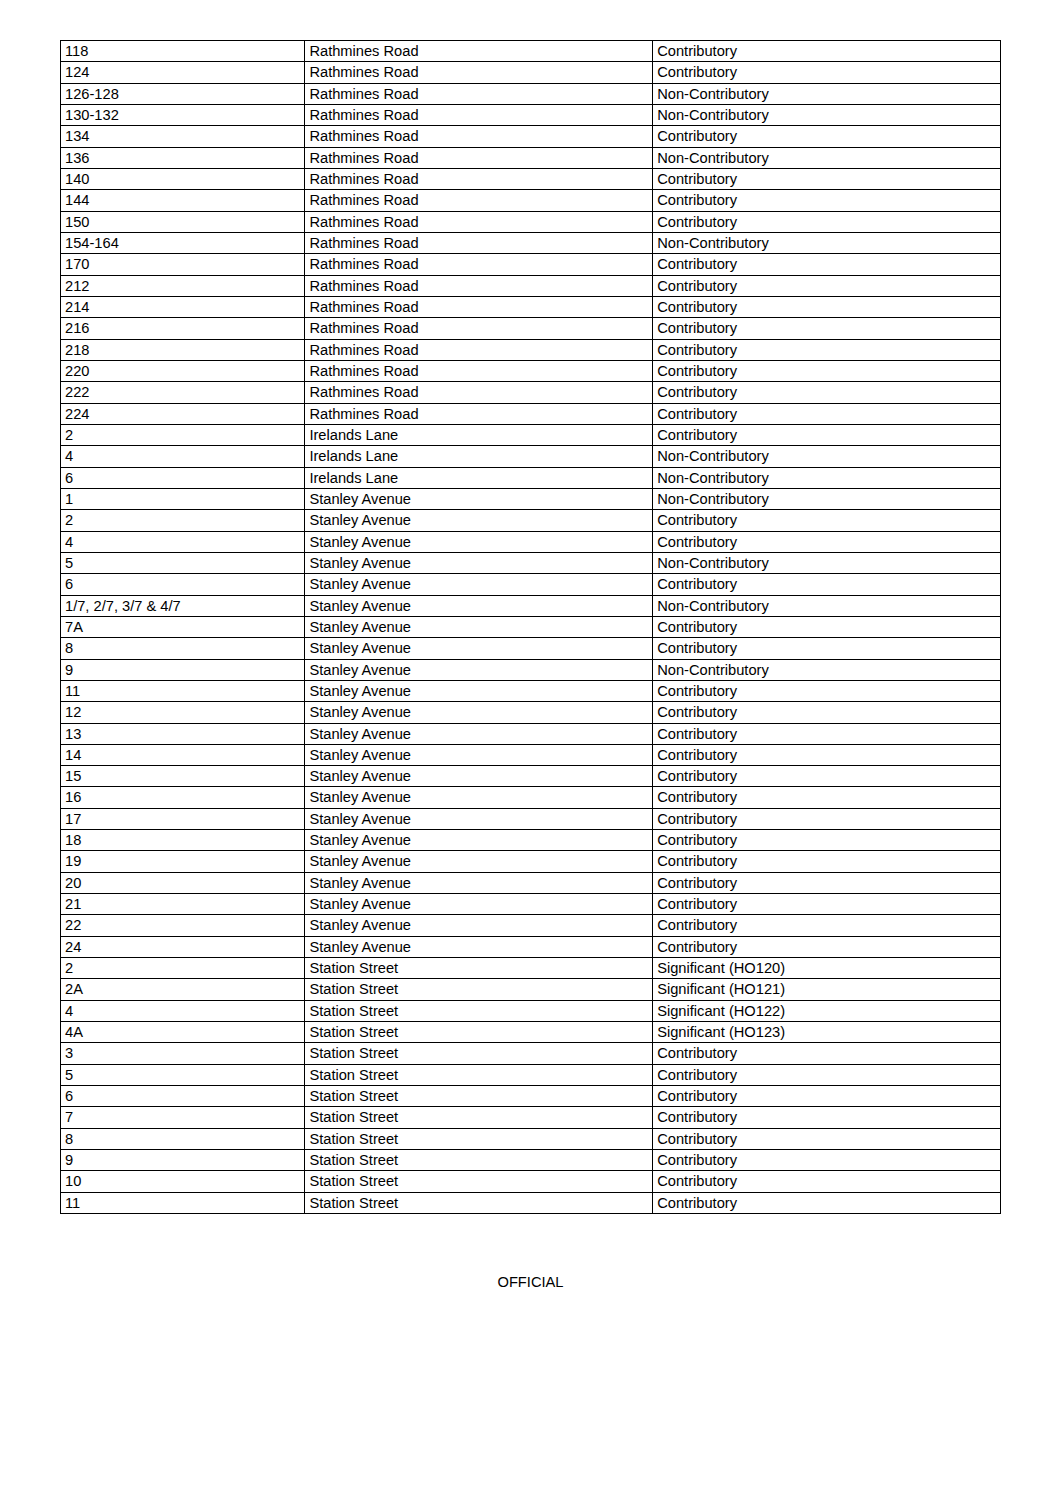| 118 | Rathmines Road | Contributory |
| 124 | Rathmines Road | Contributory |
| 126-128 | Rathmines Road | Non-Contributory |
| 130-132 | Rathmines Road | Non-Contributory |
| 134 | Rathmines Road | Contributory |
| 136 | Rathmines Road | Non-Contributory |
| 140 | Rathmines Road | Contributory |
| 144 | Rathmines Road | Contributory |
| 150 | Rathmines Road | Contributory |
| 154-164 | Rathmines Road | Non-Contributory |
| 170 | Rathmines Road | Contributory |
| 212 | Rathmines Road | Contributory |
| 214 | Rathmines Road | Contributory |
| 216 | Rathmines Road | Contributory |
| 218 | Rathmines Road | Contributory |
| 220 | Rathmines Road | Contributory |
| 222 | Rathmines Road | Contributory |
| 224 | Rathmines Road | Contributory |
| 2 | Irelands Lane | Contributory |
| 4 | Irelands Lane | Non-Contributory |
| 6 | Irelands Lane | Non-Contributory |
| 1 | Stanley Avenue | Non-Contributory |
| 2 | Stanley Avenue | Contributory |
| 4 | Stanley Avenue | Contributory |
| 5 | Stanley Avenue | Non-Contributory |
| 6 | Stanley Avenue | Contributory |
| 1/7, 2/7, 3/7 & 4/7 | Stanley Avenue | Non-Contributory |
| 7A | Stanley Avenue | Contributory |
| 8 | Stanley Avenue | Contributory |
| 9 | Stanley Avenue | Non-Contributory |
| 11 | Stanley Avenue | Contributory |
| 12 | Stanley Avenue | Contributory |
| 13 | Stanley Avenue | Contributory |
| 14 | Stanley Avenue | Contributory |
| 15 | Stanley Avenue | Contributory |
| 16 | Stanley Avenue | Contributory |
| 17 | Stanley Avenue | Contributory |
| 18 | Stanley Avenue | Contributory |
| 19 | Stanley Avenue | Contributory |
| 20 | Stanley Avenue | Contributory |
| 21 | Stanley Avenue | Contributory |
| 22 | Stanley Avenue | Contributory |
| 24 | Stanley Avenue | Contributory |
| 2 | Station Street | Significant (HO120) |
| 2A | Station Street | Significant (HO121) |
| 4 | Station Street | Significant (HO122) |
| 4A | Station Street | Significant (HO123) |
| 3 | Station Street | Contributory |
| 5 | Station Street | Contributory |
| 6 | Station Street | Contributory |
| 7 | Station Street | Contributory |
| 8 | Station Street | Contributory |
| 9 | Station Street | Contributory |
| 10 | Station Street | Contributory |
| 11 | Station Street | Contributory |
OFFICIAL